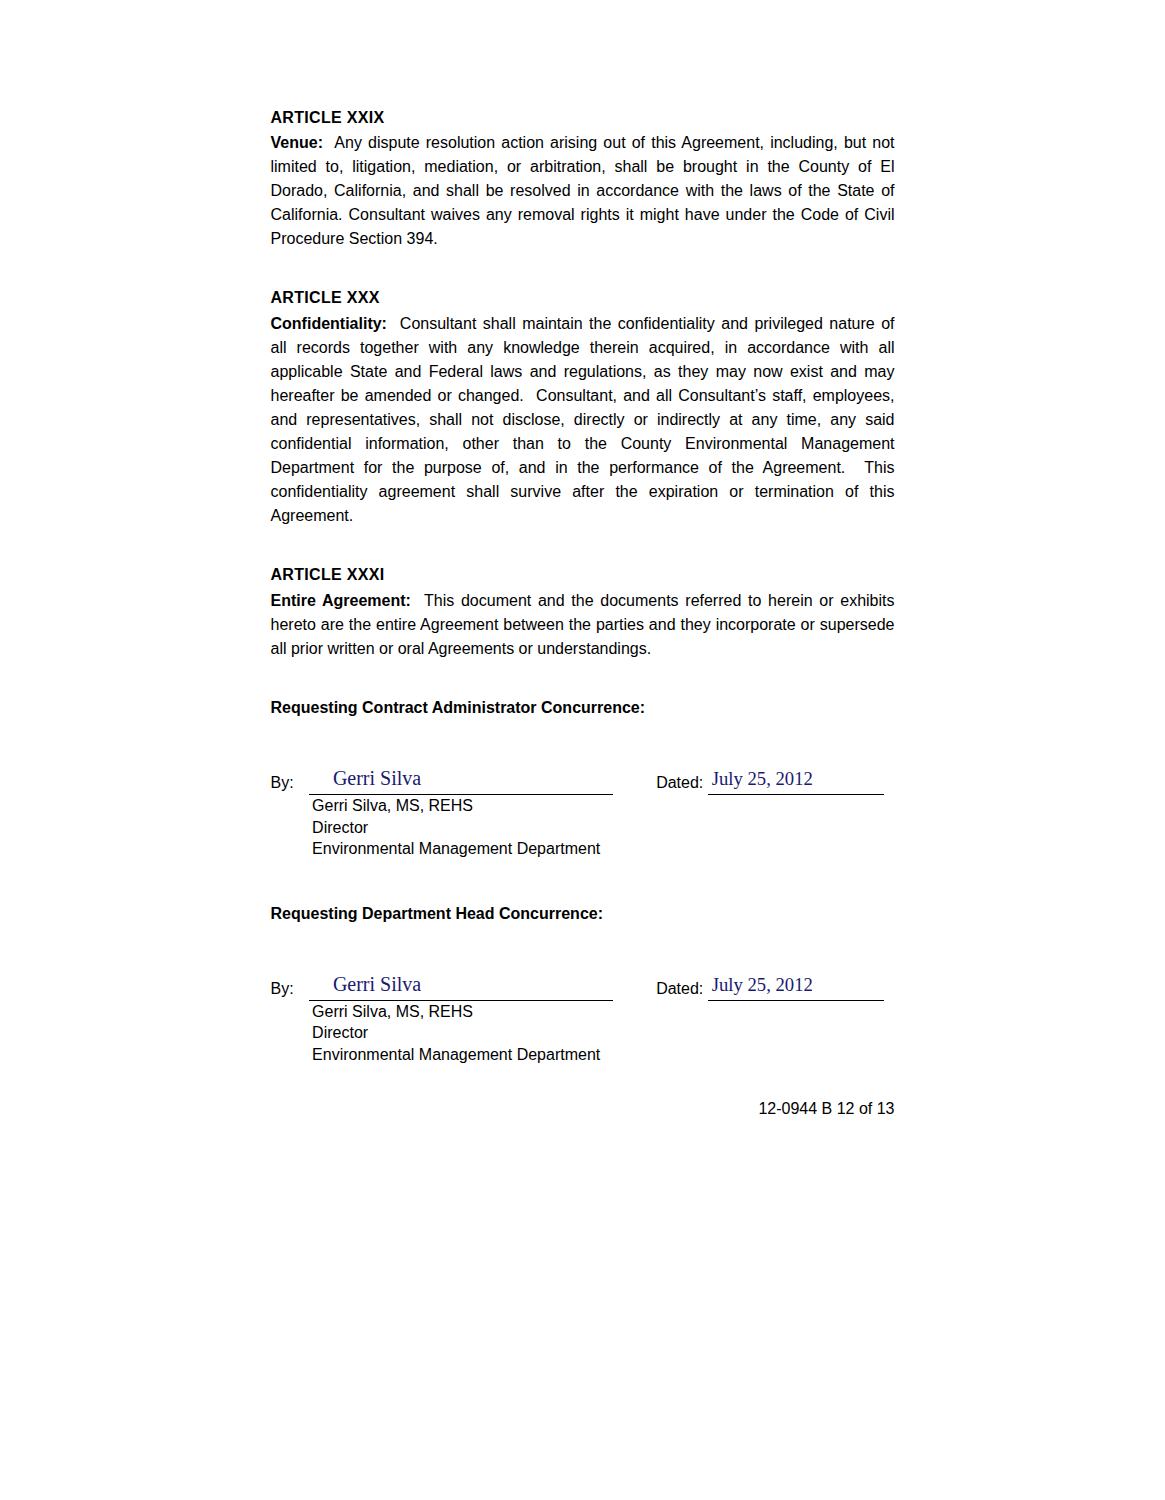ARTICLE XXIX
Venue: Any dispute resolution action arising out of this Agreement, including, but not limited to, litigation, mediation, or arbitration, shall be brought in the County of El Dorado, California, and shall be resolved in accordance with the laws of the State of California. Consultant waives any removal rights it might have under the Code of Civil Procedure Section 394.
ARTICLE XXX
Confidentiality: Consultant shall maintain the confidentiality and privileged nature of all records together with any knowledge therein acquired, in accordance with all applicable State and Federal laws and regulations, as they may now exist and may hereafter be amended or changed. Consultant, and all Consultant’s staff, employees, and representatives, shall not disclose, directly or indirectly at any time, any said confidential information, other than to the County Environmental Management Department for the purpose of, and in the performance of the Agreement. This confidentiality agreement shall survive after the expiration or termination of this Agreement.
ARTICLE XXXI
Entire Agreement: This document and the documents referred to herein or exhibits hereto are the entire Agreement between the parties and they incorporate or supersede all prior written or oral Agreements or understandings.
Requesting Contract Administrator Concurrence:
By: Gerri Silva
Dated: July 25, 2012
Gerri Silva, MS, REHS
Director
Environmental Management Department
Requesting Department Head Concurrence:
By: Gerri Silva
Dated: July 25, 2012
Gerri Silva, MS, REHS
Director
Environmental Management Department
12-0944 B 12 of 13